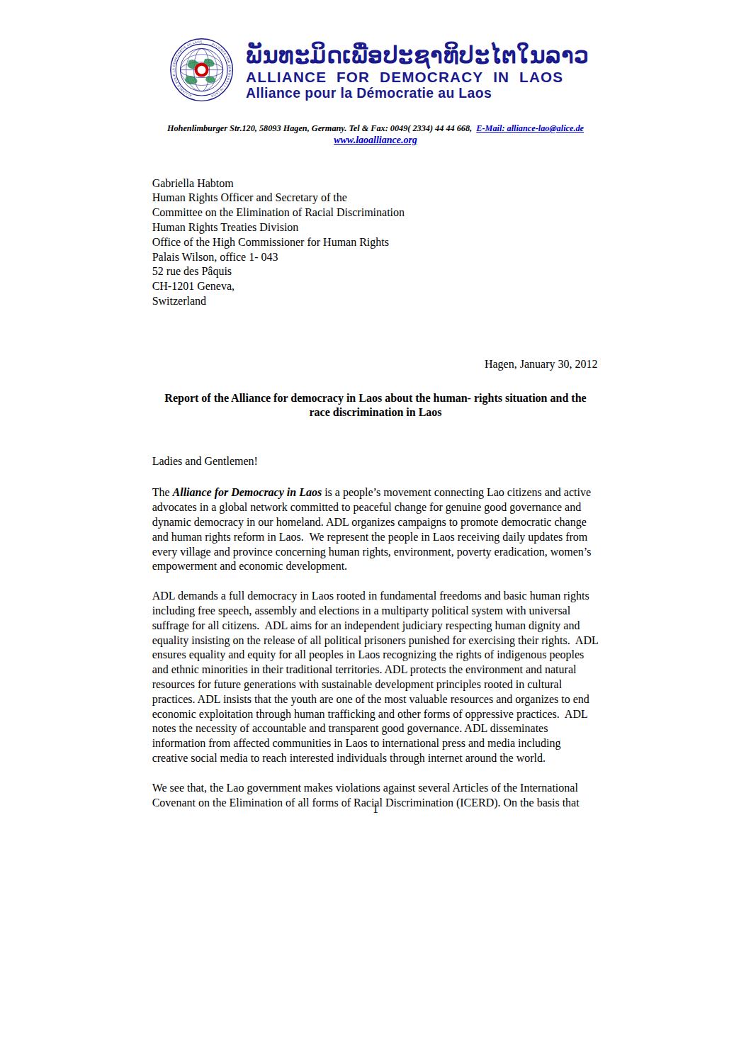ALLIANCE FOR DEMOCRACY IN LAOS ALLIANCE POUR LA DEMOCRATIE AU LAOS
ພັນທະມິດເພື່ອປະຊາທິປະໄຕໃນລາວ
ALLIANCE FOR DEMOCRACY IN LAOS
Alliance pour la Démocratie au Laos
Hohenlimburger Str.120, 58093 Hagen, Germany. Tel & Fax: 0049( 2334) 44 44 668, E-Mail: alliance-lao@alice.de www.laoalliance.org
Gabriella Habtom
Human Rights Officer and Secretary of the
Committee on the Elimination of Racial Discrimination
Human Rights Treaties Division
Office of the High Commissioner for Human Rights
Palais Wilson, office 1- 043
52 rue des Pâquis
CH-1201 Geneva,
Switzerland
Hagen, January 30, 2012
Report of the Alliance for democracy in Laos about the human- rights situation and the race discrimination in Laos
Ladies and Gentlemen!
The Alliance for Democracy in Laos is a people’s movement connecting Lao citizens and active advocates in a global network committed to peaceful change for genuine good governance and dynamic democracy in our homeland. ADL organizes campaigns to promote democratic change and human rights reform in Laos. We represent the people in Laos receiving daily updates from every village and province concerning human rights, environment, poverty eradication, women’s empowerment and economic development.
ADL demands a full democracy in Laos rooted in fundamental freedoms and basic human rights including free speech, assembly and elections in a multiparty political system with universal suffrage for all citizens. ADL aims for an independent judiciary respecting human dignity and equality insisting on the release of all political prisoners punished for exercising their rights. ADL ensures equality and equity for all peoples in Laos recognizing the rights of indigenous peoples and ethnic minorities in their traditional territories. ADL protects the environment and natural resources for future generations with sustainable development principles rooted in cultural practices. ADL insists that the youth are one of the most valuable resources and organizes to end economic exploitation through human trafficking and other forms of oppressive practices. ADL notes the necessity of accountable and transparent good governance. ADL disseminates information from affected communities in Laos to international press and media including creative social media to reach interested individuals through internet around the world.
We see that, the Lao government makes violations against several Articles of the International Covenant on the Elimination of all forms of Racial Discrimination (ICERD). On the basis that
1